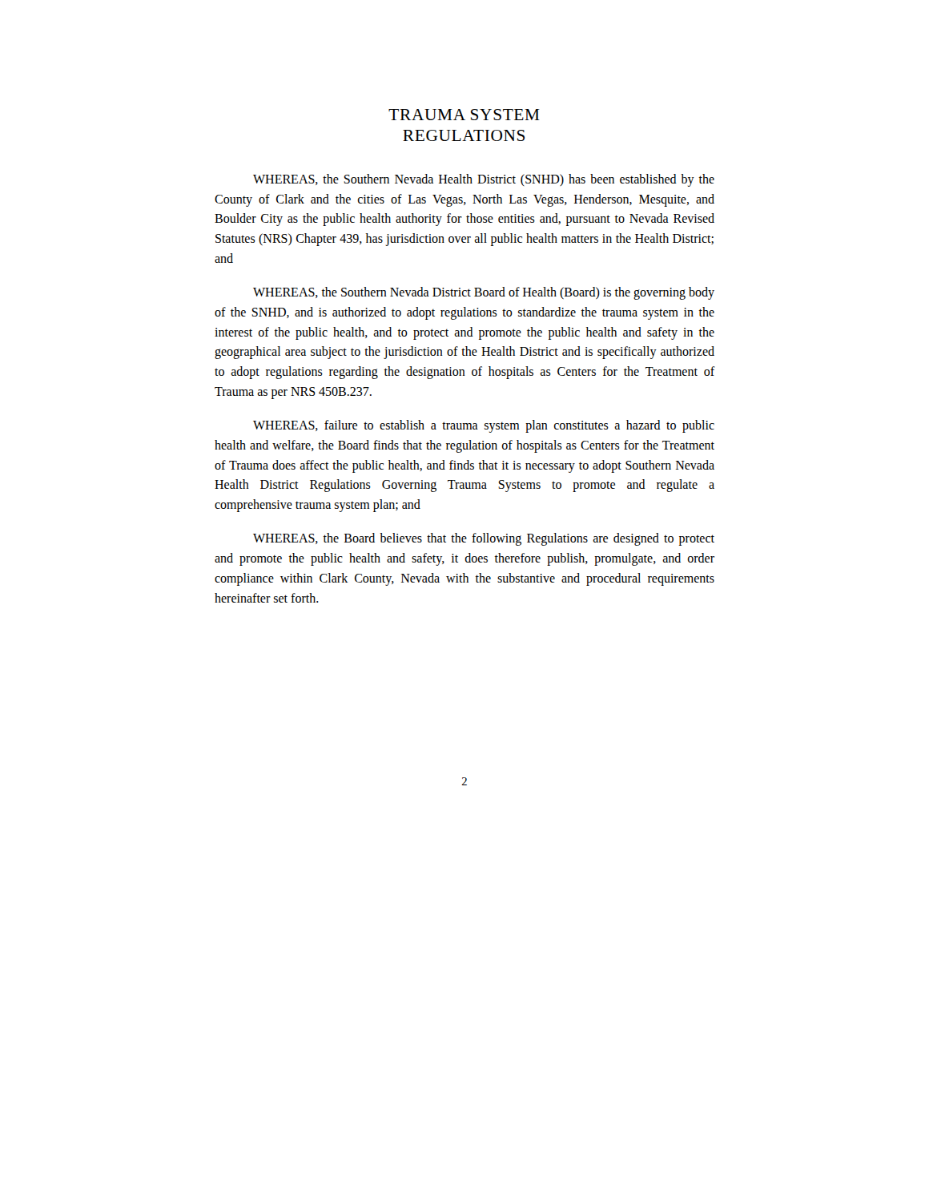TRAUMA SYSTEM
REGULATIONS
WHEREAS, the Southern Nevada Health District (SNHD) has been established by the County of Clark and the cities of Las Vegas, North Las Vegas, Henderson, Mesquite, and Boulder City as the public health authority for those entities and, pursuant to Nevada Revised Statutes (NRS) Chapter 439, has jurisdiction over all public health matters in the Health District; and
WHEREAS, the Southern Nevada District Board of Health (Board) is the governing body of the SNHD, and is authorized to adopt regulations to standardize the trauma system in the interest of the public health, and to protect and promote the public health and safety in the geographical area subject to the jurisdiction of the Health District and is specifically authorized to adopt regulations regarding the designation of hospitals as Centers for the Treatment of Trauma as per NRS 450B.237.
WHEREAS, failure to establish a trauma system plan constitutes a hazard to public health and welfare, the Board finds that the regulation of hospitals as Centers for the Treatment of Trauma does affect the public health, and finds that it is necessary to adopt Southern Nevada Health District Regulations Governing Trauma Systems to promote and regulate a comprehensive trauma system plan; and
WHEREAS, the Board believes that the following Regulations are designed to protect and promote the public health and safety, it does therefore publish, promulgate, and order compliance within Clark County, Nevada with the substantive and procedural requirements hereinafter set forth.
2